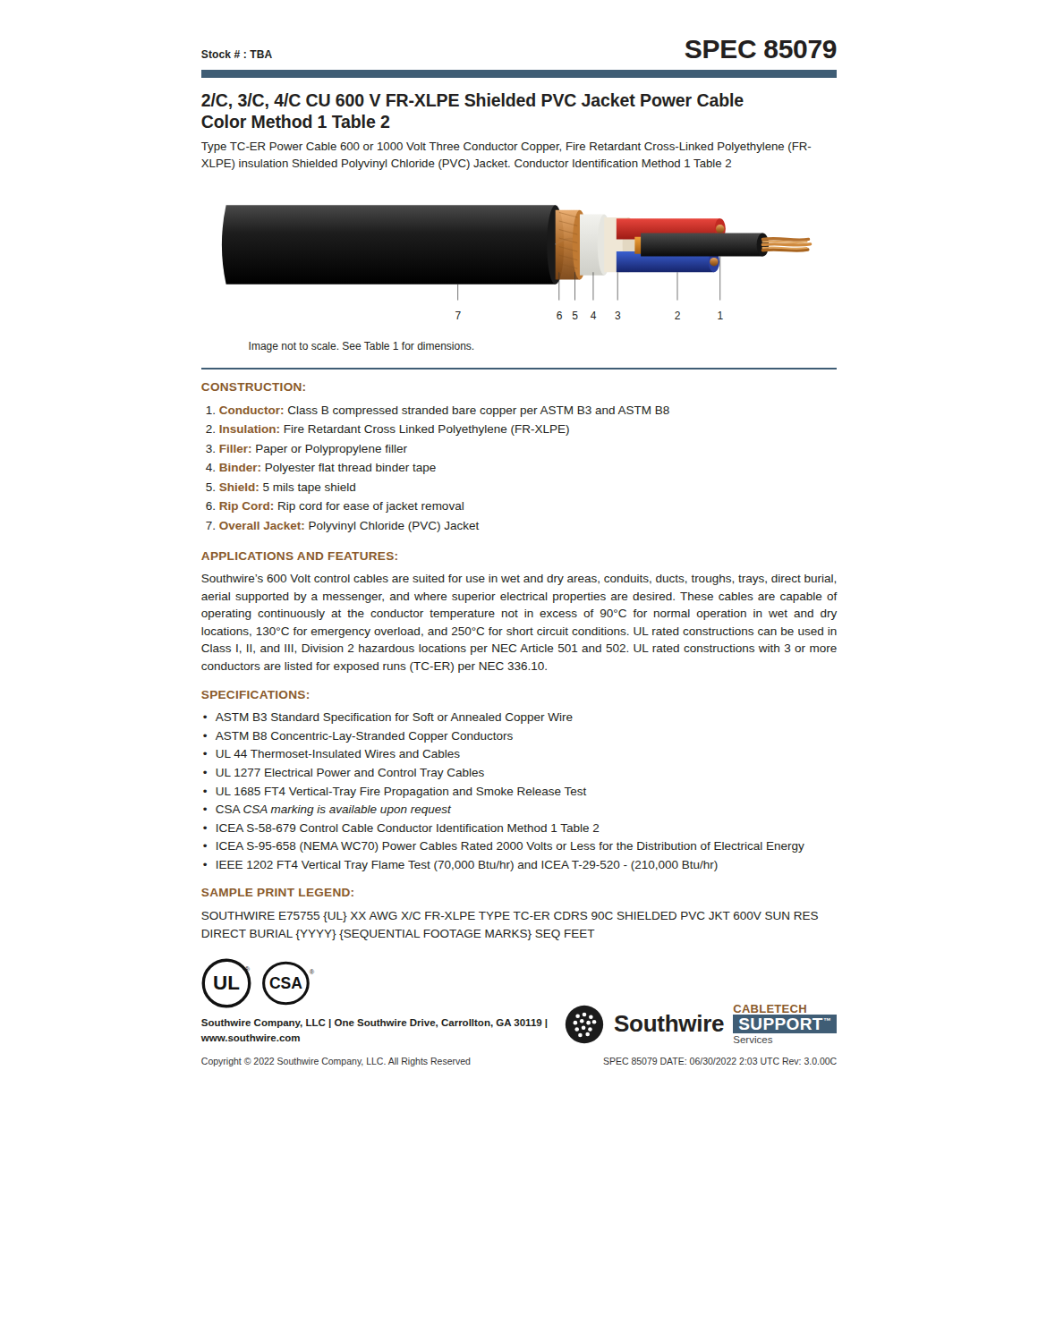Stock # : TBA
SPEC 85079
2/C, 3/C, 4/C CU 600 V FR-XLPE Shielded PVC Jacket Power Cable
Color Method 1 Table 2
Type TC-ER Power Cable 600 or 1000 Volt Three Conductor Copper, Fire Retardant Cross-Linked Polyethylene (FR-XLPE) insulation Shielded Polyvinyl Chloride (PVC) Jacket. Conductor Identification Method 1 Table 2
7 6 5 4 3 2 1
Image not to scale. See Table 1 for dimensions.
Construction:
Conductor: Class B compressed stranded bare copper per ASTM B3 and ASTM B8
Insulation: Fire Retardant Cross Linked Polyethylene (FR-XLPE)
Filler: Paper or Polypropylene filler
Binder: Polyester flat thread binder tape
Shield: 5 mils tape shield
Rip Cord: Rip cord for ease of jacket removal
Overall Jacket: Polyvinyl Chloride (PVC) Jacket
Applications and Features:
Southwire’s 600 Volt control cables are suited for use in wet and dry areas, conduits, ducts, troughs, trays, direct burial, aerial supported by a messenger, and where superior electrical properties are desired. These cables are capable of operating continuously at the conductor temperature not in excess of 90°C for normal operation in wet and dry locations, 130°C for emergency overload, and 250°C for short circuit conditions. UL rated constructions can be used in Class I, II, and III, Division 2 hazardous locations per NEC Article 501 and 502. UL rated constructions with 3 or more conductors are listed for exposed runs (TC-ER) per NEC 336.10.
Specifications:
ASTM B3 Standard Specification for Soft or Annealed Copper Wire
ASTM B8 Concentric-Lay-Stranded Copper Conductors
UL 44 Thermoset-Insulated Wires and Cables
UL 1277 Electrical Power and Control Tray Cables
UL 1685 FT4 Vertical-Tray Fire Propagation and Smoke Release Test
CSA CSA marking is available upon request
ICEA S-58-679 Control Cable Conductor Identification Method 1 Table 2
ICEA S-95-658 (NEMA WC70) Power Cables Rated 2000 Volts or Less for the Distribution of Electrical Energy
IEEE 1202 FT4 Vertical Tray Flame Test (70,000 Btu/hr) and ICEA T-29-520 - (210,000 Btu/hr)
Sample Print Legend:
SOUTHWIRE E75755 {UL} XX AWG X/C FR-XLPE TYPE TC-ER CDRS 90C SHIELDED PVC JKT 600V SUN RES DIRECT BURIAL {YYYY} {SEQUENTIAL FOOTAGE MARKS} SEQ FEET
UL ® CSA ®
Southwire Company, LLC | One Southwire Drive, Carrollton, GA 30119 | www.southwire.com
Southwire
CABLETECH
SUPPORT™
Services
Copyright © 2022 Southwire Company, LLC. All Rights Reserved
SPEC 85079 DATE: 06/30/2022 2:03 UTC Rev: 3.0.00C